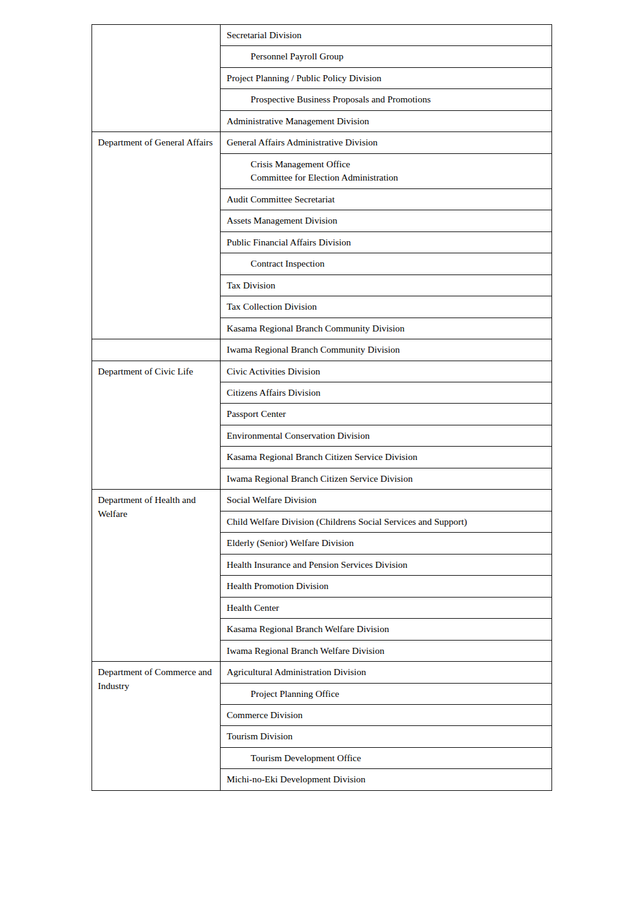| | Secretarial Division |
| Personnel Payroll Group |
| Project Planning / Public Policy Division |
| Prospective Business Proposals and Promotions |
| Administrative Management Division |
| Department of General Affairs | General Affairs Administrative Division |
| Crisis Management Office Committee for Election Administration |
| Audit Committee Secretariat |
| Assets Management Division |
| Public Financial Affairs Division |
| Contract Inspection |
| Tax Division |
| Tax Collection Division |
| Kasama Regional Branch Community Division |
| | Iwama Regional Branch Community Division |
| Department of Civic Life | Civic Activities Division |
| Citizens Affairs Division |
| Passport Center |
| Environmental Conservation Division |
| Kasama Regional Branch Citizen Service Division |
| Iwama Regional Branch Citizen Service Division |
| Department of Health and Welfare | Social Welfare Division |
| Child Welfare Division (Childrens Social Services and Support) |
| Elderly (Senior) Welfare Division |
| Health Insurance and Pension Services Division |
| Health Promotion Division |
| Health Center |
| Kasama Regional Branch Welfare Division |
| Iwama Regional Branch Welfare Division |
| Department of Commerce and Industry | Agricultural Administration Division |
| Project Planning Office |
| Commerce Division |
| Tourism Division |
| Tourism Development Office |
| Michi-no-Eki Development Division |